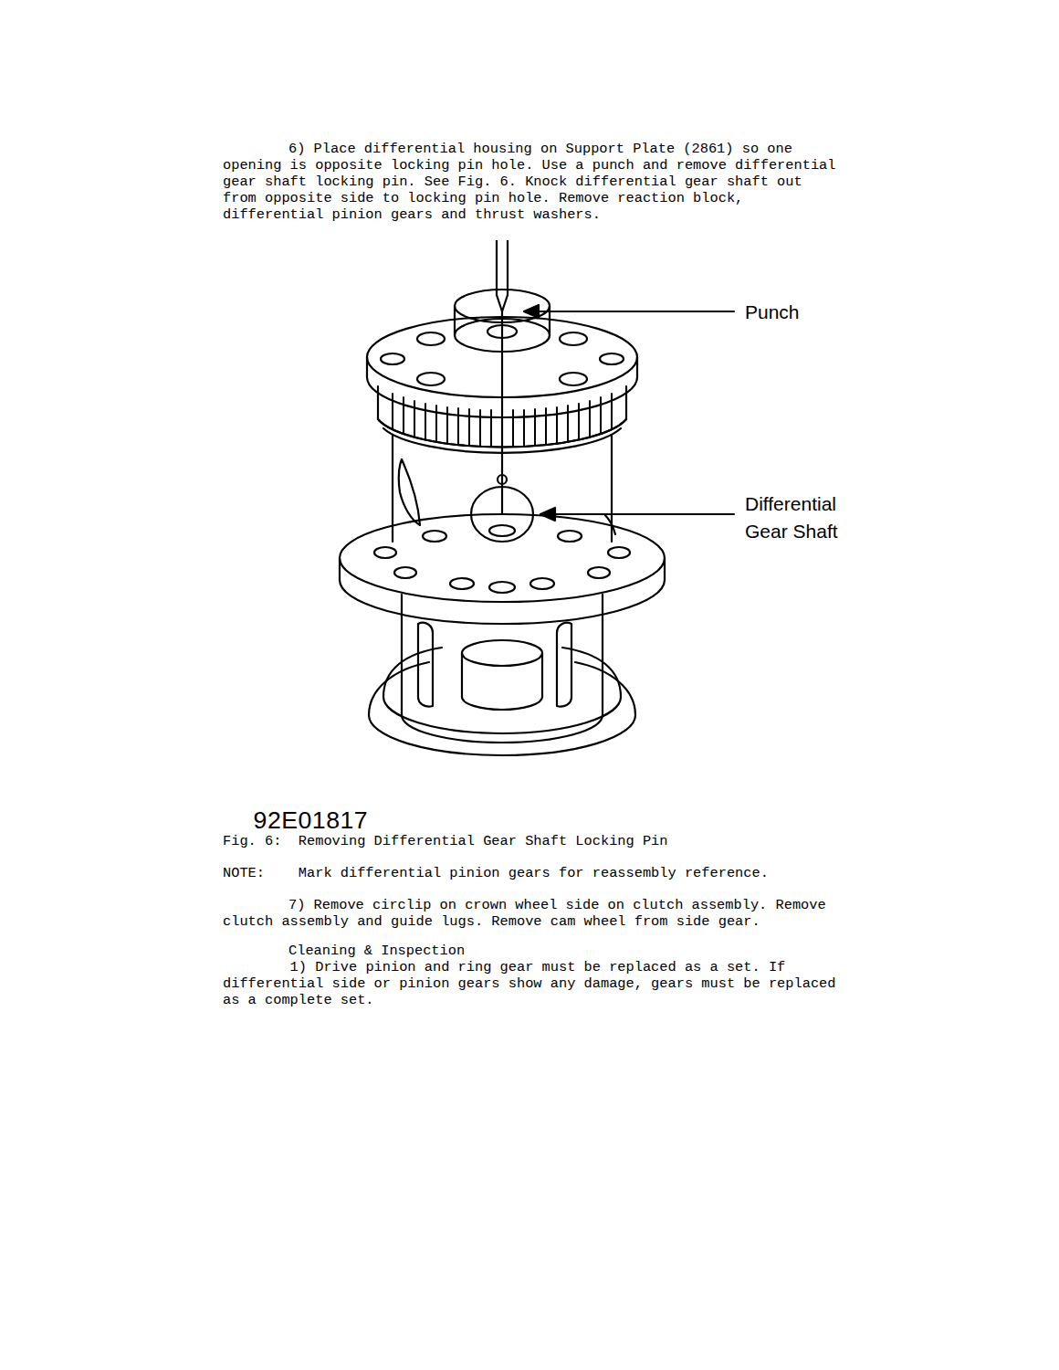6) Place differential housing on Support Plate (2861) so one opening is opposite locking pin hole. Use a punch and remove differential gear shaft locking pin. See Fig. 6. Knock differential gear shaft out from opposite side to locking pin hole. Remove reaction block, differential pinion gears and thrust washers.
Punch Differential Gear Shaft
92E01817
Fig. 6: Removing Differential Gear Shaft Locking Pin
NOTE: Mark differential pinion gears for reassembly reference.
7) Remove circlip on crown wheel side on clutch assembly. Remove clutch assembly and guide lugs. Remove cam wheel from side gear.
Cleaning & Inspection 1) Drive pinion and ring gear must be replaced as a set. If differential side or pinion gears show any damage, gears must be replaced as a complete set.